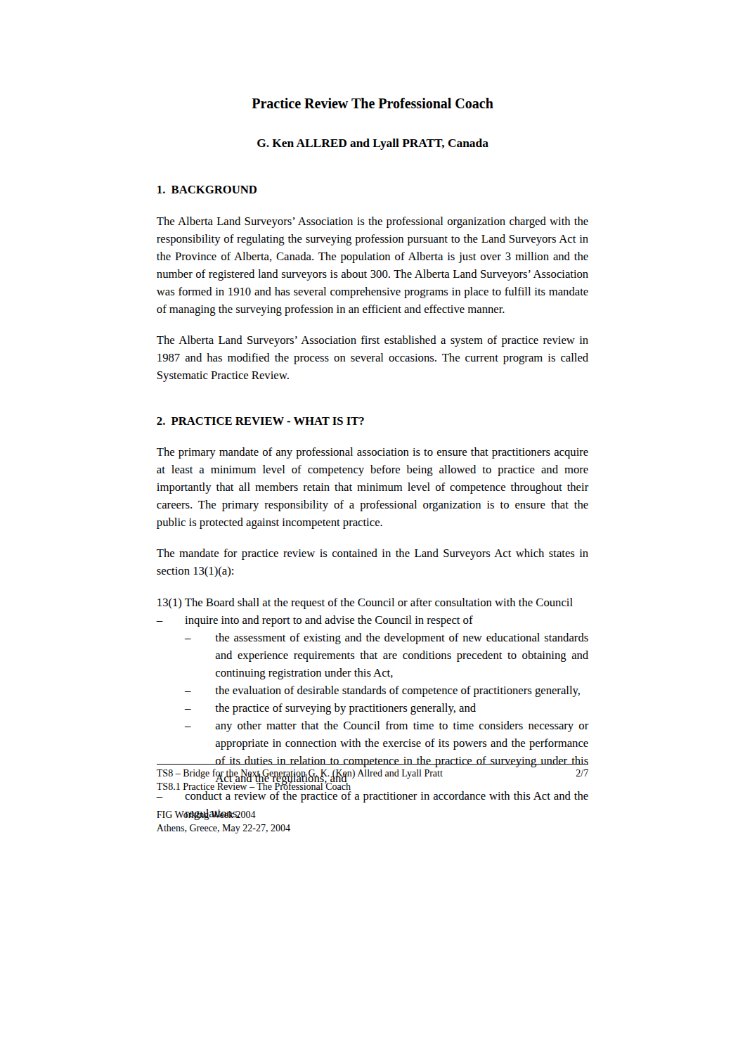Practice Review The Professional Coach
G. Ken ALLRED and Lyall PRATT, Canada
1. BACKGROUND
The Alberta Land Surveyors’ Association is the professional organization charged with the responsibility of regulating the surveying profession pursuant to the Land Surveyors Act in the Province of Alberta, Canada. The population of Alberta is just over 3 million and the number of registered land surveyors is about 300. The Alberta Land Surveyors’ Association was formed in 1910 and has several comprehensive programs in place to fulfill its mandate of managing the surveying profession in an efficient and effective manner.
The Alberta Land Surveyors’ Association first established a system of practice review in 1987 and has modified the process on several occasions. The current program is called Systematic Practice Review.
2. PRACTICE REVIEW - WHAT IS IT?
The primary mandate of any professional association is to ensure that practitioners acquire at least a minimum level of competency before being allowed to practice and more importantly that all members retain that minimum level of competence throughout their careers. The primary responsibility of a professional organization is to ensure that the public is protected against incompetent practice.
The mandate for practice review is contained in the Land Surveyors Act which states in section 13(1)(a):
13(1) The Board shall at the request of the Council or after consultation with the Council
inquire into and report to and advise the Council in respect of
the assessment of existing and the development of new educational standards and experience requirements that are conditions precedent to obtaining and continuing registration under this Act,
the evaluation of desirable standards of competence of practitioners generally,
the practice of surveying by practitioners generally, and
any other matter that the Council from time to time considers necessary or appropriate in connection with the exercise of its powers and the performance of its duties in relation to competence in the practice of surveying under this Act and the regulations, and
conduct a review of the practice of a practitioner in accordance with this Act and the regulations.
TS8 – Bridge for the Next Generation G. K. (Ken) Allred and Lyall Pratt
TS8.1 Practice Review – The Professional Coach
2/7
FIG Working Week 2004
Athens, Greece, May 22-27, 2004